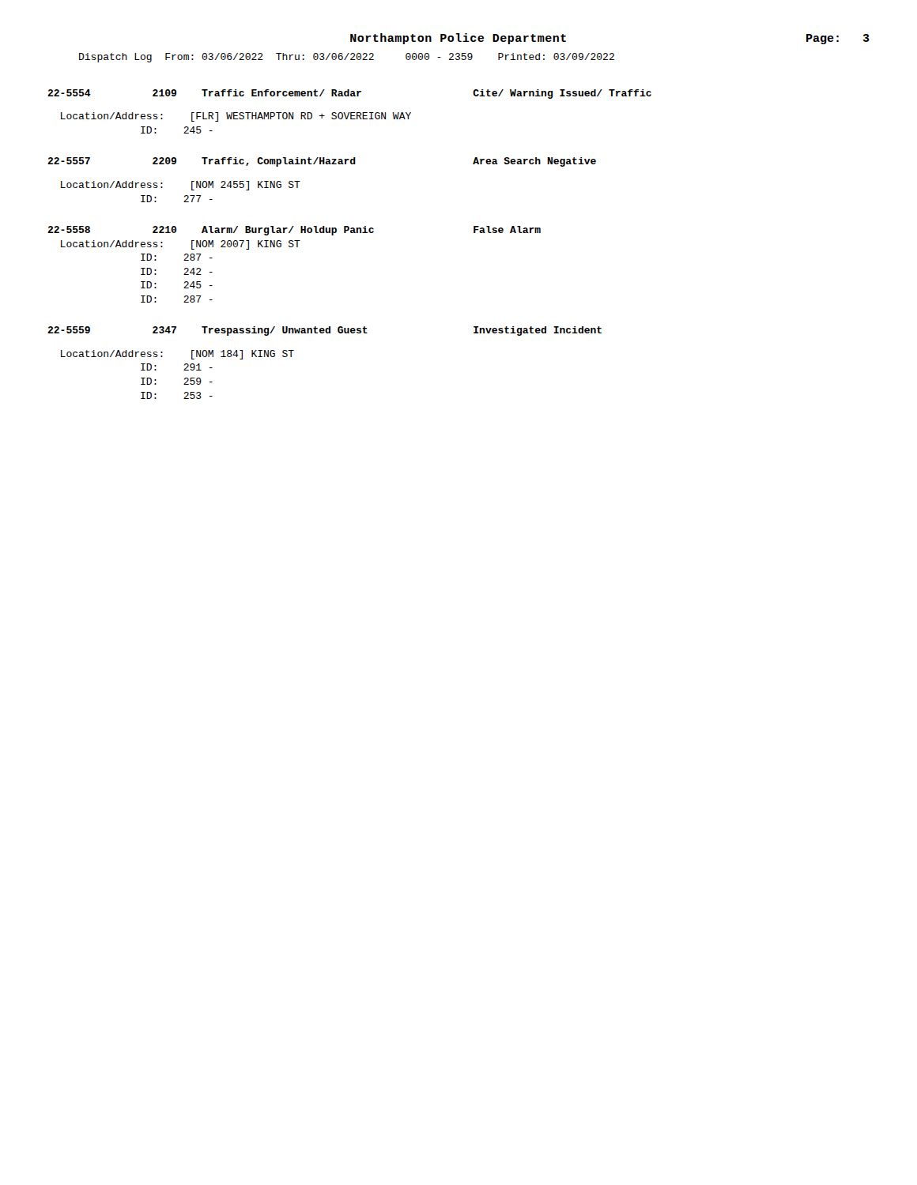Northampton Police Department
Page: 3
Dispatch Log From: 03/06/2022 Thru: 03/06/2022 0000 - 2359 Printed: 03/09/2022
22-5554 2109 Traffic Enforcement/ Radar Cite/ Warning Issued/ Traffic
Location/Address: [FLR] WESTHAMPTON RD + SOVEREIGN WAY
ID: 245 -
22-5557 2209 Traffic, Complaint/Hazard Area Search Negative
Location/Address: [NOM 2455] KING ST
ID: 277 -
22-5558 2210 Alarm/ Burglar/ Holdup Panic False Alarm
Location/Address: [NOM 2007] KING ST
ID: 287 -
ID: 242 -
ID: 245 -
ID: 287 -
22-5559 2347 Trespassing/ Unwanted Guest Investigated Incident
Location/Address: [NOM 184] KING ST
ID: 291 -
ID: 259 -
ID: 253 -